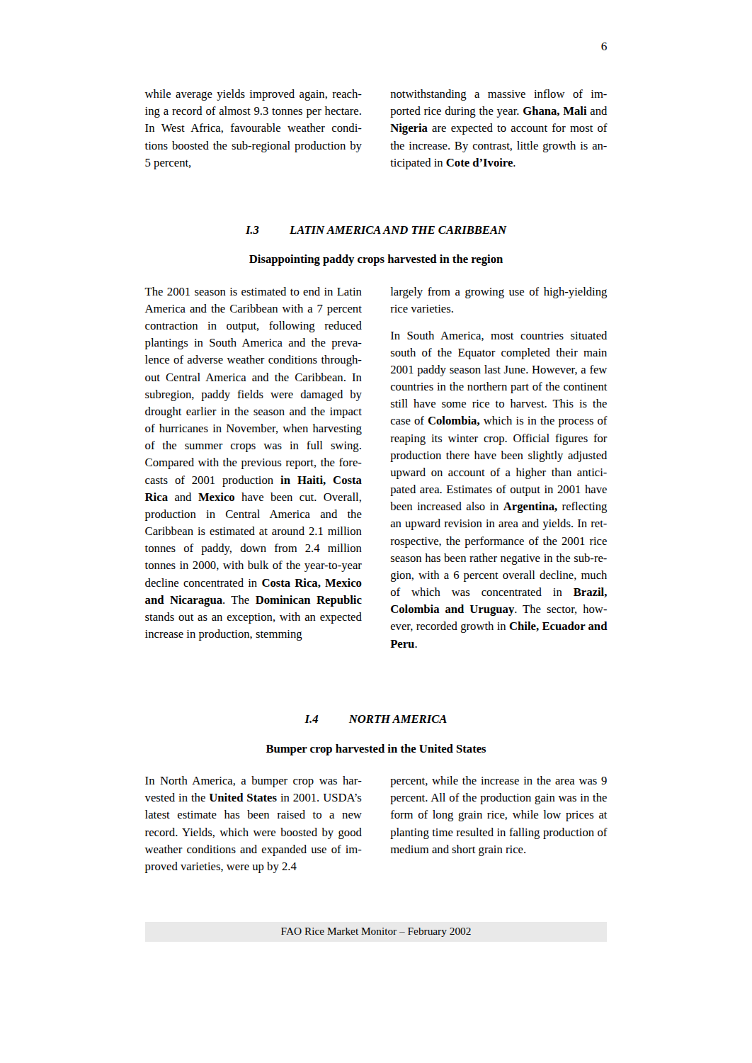6
while average yields improved again, reaching a record of almost 9.3 tonnes per hectare. In West Africa, favourable weather conditions boosted the sub-regional production by 5 percent,
notwithstanding a massive inflow of imported rice during the year. Ghana, Mali and Nigeria are expected to account for most of the increase. By contrast, little growth is anticipated in Cote d’Ivoire.
I.3 LATIN AMERICA AND THE CARIBBEAN
Disappointing paddy crops harvested in the region
The 2001 season is estimated to end in Latin America and the Caribbean with a 7 percent contraction in output, following reduced plantings in South America and the prevalence of adverse weather conditions throughout Central America and the Caribbean. In subregion, paddy fields were damaged by drought earlier in the season and the impact of hurricanes in November, when harvesting of the summer crops was in full swing. Compared with the previous report, the forecasts of 2001 production in Haiti, Costa Rica and Mexico have been cut. Overall, production in Central America and the Caribbean is estimated at around 2.1 million tonnes of paddy, down from 2.4 million tonnes in 2000, with bulk of the year-to-year decline concentrated in Costa Rica, Mexico and Nicaragua. The Dominican Republic stands out as an exception, with an expected increase in production, stemming
largely from a growing use of high-yielding rice varieties.
In South America, most countries situated south of the Equator completed their main 2001 paddy season last June. However, a few countries in the northern part of the continent still have some rice to harvest. This is the case of Colombia, which is in the process of reaping its winter crop. Official figures for production there have been slightly adjusted upward on account of a higher than anticipated area. Estimates of output in 2001 have been increased also in Argentina, reflecting an upward revision in area and yields. In retrospective, the performance of the 2001 rice season has been rather negative in the sub-region, with a 6 percent overall decline, much of which was concentrated in Brazil, Colombia and Uruguay. The sector, however, recorded growth in Chile, Ecuador and Peru.
I.4 NORTH AMERICA
Bumper crop harvested in the United States
In North America, a bumper crop was harvested in the United States in 2001. USDA’s latest estimate has been raised to a new record. Yields, which were boosted by good weather conditions and expanded use of improved varieties, were up by 2.4
percent, while the increase in the area was 9 percent. All of the production gain was in the form of long grain rice, while low prices at planting time resulted in falling production of medium and short grain rice.
FAO Rice Market Monitor – February 2002